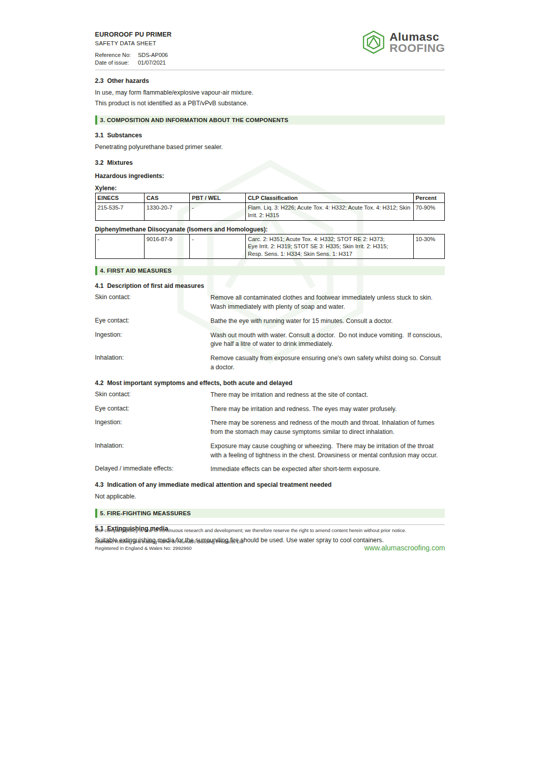EUROROOF PU PRIMER
SAFETY DATA SHEET
| Reference No: | SDS-AP006 |
| Date of issue: | 01/07/2021 |
Alumasc
ROOFING
2.3 Other hazards
In use, may form flammable/explosive vapour-air mixture.
This product is not identified as a PBT/vPvB substance.
3. COMPOSITION AND INFORMATION ABOUT THE COMPONENTS
3.1 Substances
Penetrating polyurethane based primer sealer.
3.2 Mixtures
Hazardous ingredients:
Xylene:
| EINECS | CAS | PBT / WEL | CLP Classification | Percent |
| --- | --- | --- | --- | --- |
| 215-535-7 | 1330-20-7 | - | Flam. Liq. 3: H226; Acute Tox. 4: H332; Acute Tox. 4: H312; Skin Irrit. 2: H315 | 70-90% |
Diphenylmethane Diisocyanate (Isomers and Homologues):
| - | 9016-87-9 | - | Carc. 2: H351; Acute Tox. 4: H332; STOT RE 2: H373; Eye Irrit. 2: H319; STOT SE 3: H335; Skin Irrit. 2: H315; Resp. Sens. 1: H334; Skin Sens. 1: H317 | 10-30% |
4. FIRST AID MEASURES
4.1 Description of first aid measures
Skin contact:
Remove all contaminated clothes and footwear immediately unless stuck to skin. Wash immediately with plenty of soap and water.
Eye contact:
Bathe the eye with running water for 15 minutes. Consult a doctor.
Ingestion:
Wash out mouth with water. Consult a doctor. Do not induce vomiting. If conscious, give half a litre of water to drink immediately.
Inhalation:
Remove casualty from exposure ensuring one's own safety whilst doing so. Consult a doctor.
4.2 Most important symptoms and effects, both acute and delayed
Skin contact:
There may be irritation and redness at the site of contact.
Eye contact:
There may be irritation and redness. The eyes may water profusely.
Ingestion:
There may be soreness and redness of the mouth and throat. Inhalation of fumes from the stomach may cause symptoms similar to direct inhalation.
Inhalation:
Exposure may cause coughing or wheezing. There may be irritation of the throat with a feeling of tightness in the chest. Drowsiness or mental confusion may occur.
Delayed / immediate effects:
Immediate effects can be expected after short-term exposure.
4.3 Indication of any immediate medical attention and special treatment needed
Not applicable.
5. FIRE-FIGHTING MEASSURES
5.1 Extinguishing media
Suitable extinguishing media for the surrounding fire should be used. Use water spray to cool containers.
Our company policy is one of continuous research and development; we therefore reserve the right to amend content herein without prior notice.
Alumasc Roofing is a trading name of Alumasc Building Products Ltd
Registered in England & Wales No: 2992960
www.alumascroofing.com